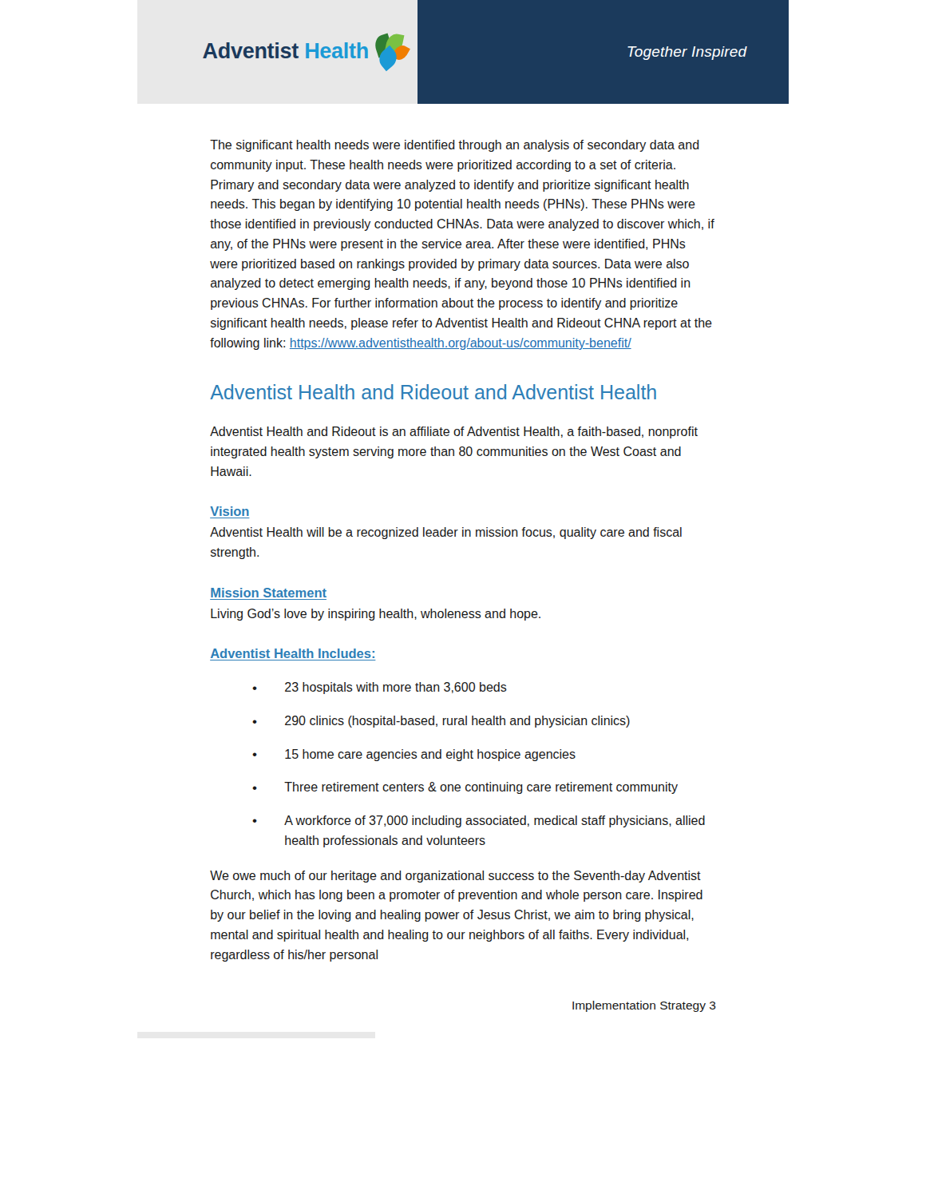Adventist Health
Together Inspired
The significant health needs were identified through an analysis of secondary data and community input. These health needs were prioritized according to a set of criteria. Primary and secondary data were analyzed to identify and prioritize significant health needs. This began by identifying 10 potential health needs (PHNs). These PHNs were those identified in previously conducted CHNAs. Data were analyzed to discover which, if any, of the PHNs were present in the service area. After these were identified, PHNs were prioritized based on rankings provided by primary data sources. Data were also analyzed to detect emerging health needs, if any, beyond those 10 PHNs identified in previous CHNAs. For further information about the process to identify and prioritize significant health needs, please refer to Adventist Health and Rideout CHNA report at the following link: https://www.adventisthealth.org/about-us/community-benefit/
Adventist Health and Rideout and Adventist Health
Adventist Health and Rideout is an affiliate of Adventist Health, a faith-based, nonprofit integrated health system serving more than 80 communities on the West Coast and Hawaii.
Vision
Adventist Health will be a recognized leader in mission focus, quality care and fiscal strength.
Mission Statement
Living God’s love by inspiring health, wholeness and hope.
Adventist Health Includes:
23 hospitals with more than 3,600 beds
290 clinics (hospital-based, rural health and physician clinics)
15 home care agencies and eight hospice agencies
Three retirement centers & one continuing care retirement community
A workforce of 37,000 including associated, medical staff physicians, allied health professionals and volunteers
We owe much of our heritage and organizational success to the Seventh-day Adventist Church, which has long been a promoter of prevention and whole person care. Inspired by our belief in the loving and healing power of Jesus Christ, we aim to bring physical, mental and spiritual health and healing to our neighbors of all faiths. Every individual, regardless of his/her personal
Implementation Strategy 3